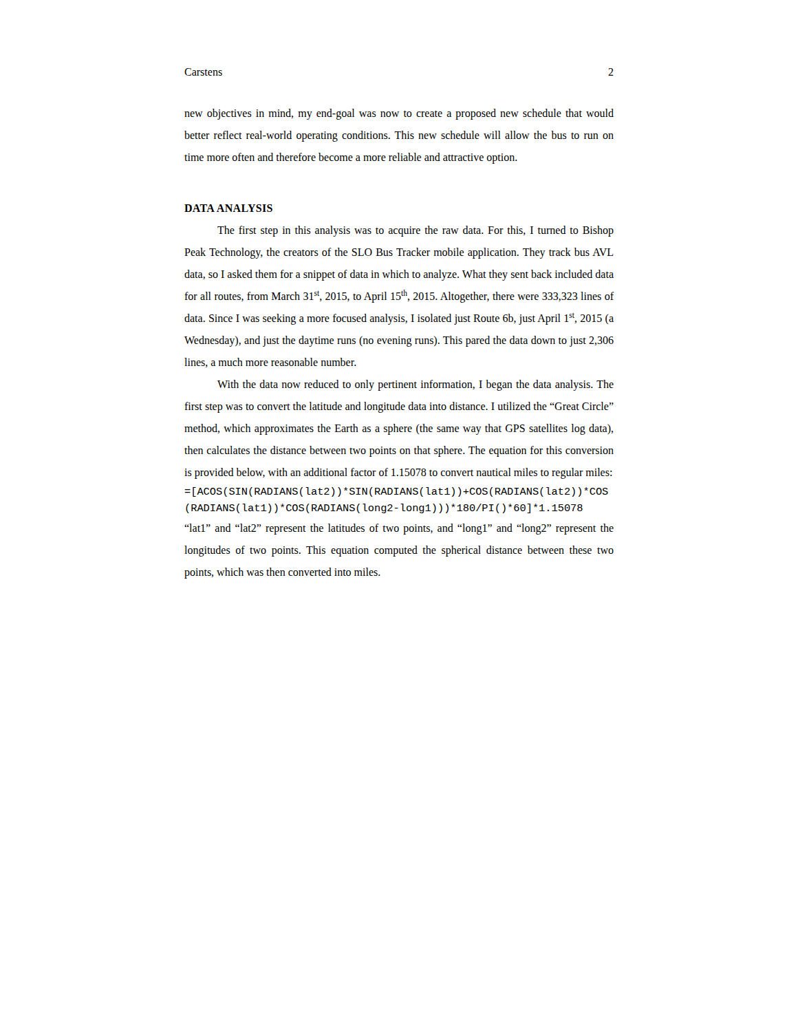Carstens
2
new objectives in mind, my end-goal was now to create a proposed new schedule that would better reflect real-world operating conditions. This new schedule will allow the bus to run on time more often and therefore become a more reliable and attractive option.
DATA ANALYSIS
The first step in this analysis was to acquire the raw data. For this, I turned to Bishop Peak Technology, the creators of the SLO Bus Tracker mobile application. They track bus AVL data, so I asked them for a snippet of data in which to analyze. What they sent back included data for all routes, from March 31st, 2015, to April 15th, 2015. Altogether, there were 333,323 lines of data. Since I was seeking a more focused analysis, I isolated just Route 6b, just April 1st, 2015 (a Wednesday), and just the daytime runs (no evening runs). This pared the data down to just 2,306 lines, a much more reasonable number.
With the data now reduced to only pertinent information, I began the data analysis. The first step was to convert the latitude and longitude data into distance. I utilized the “Great Circle” method, which approximates the Earth as a sphere (the same way that GPS satellites log data), then calculates the distance between two points on that sphere. The equation for this conversion is provided below, with an additional factor of 1.15078 to convert nautical miles to regular miles:
=[ACOS(SIN(RADIANS(lat2))*SIN(RADIANS(lat1))+COS(RADIANS(lat2))*COS(RADIANS(lat1))*COS(RADIANS(long2-long1)))*180/PI()*60]*1.15078
“lat1” and “lat2” represent the latitudes of two points, and “long1” and “long2” represent the longitudes of two points. This equation computed the spherical distance between these two points, which was then converted into miles.